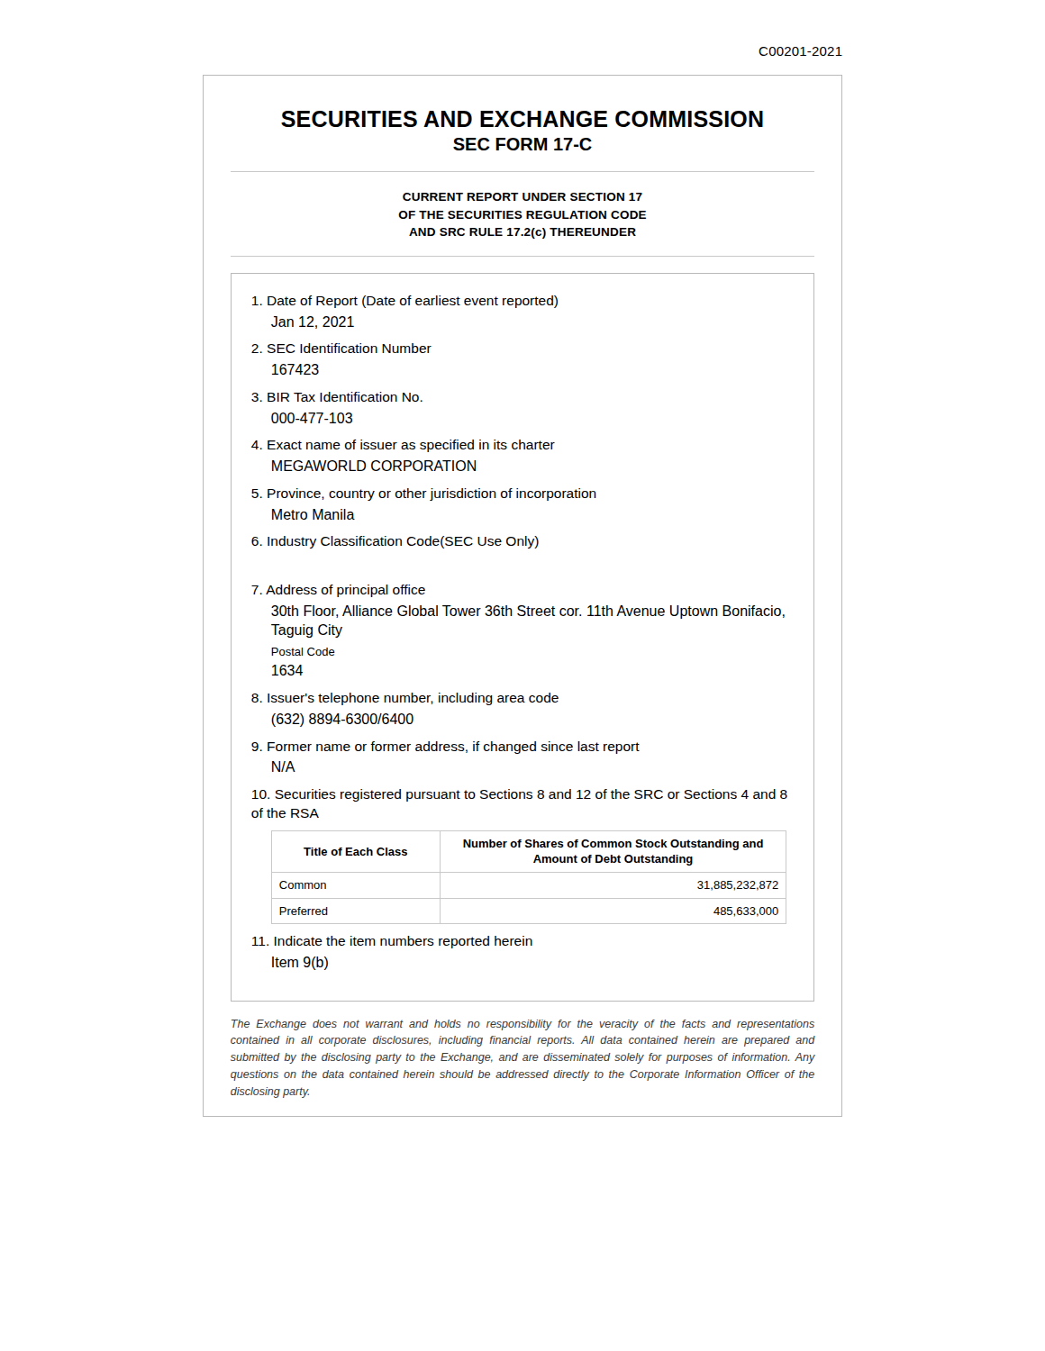C00201-2021
SECURITIES AND EXCHANGE COMMISSION
SEC FORM 17-C
CURRENT REPORT UNDER SECTION 17
OF THE SECURITIES REGULATION CODE
AND SRC RULE 17.2(c) THEREUNDER
Date of Report (Date of earliest event reported) Jan 12, 2021
SEC Identification Number 167423
BIR Tax Identification No. 000-477-103
Exact name of issuer as specified in its charter MEGAWORLD CORPORATION
Province, country or other jurisdiction of incorporation Metro Manila
Industry Classification Code(SEC Use Only)
Address of principal office 30th Floor, Alliance Global Tower 36th Street cor. 11th Avenue Uptown Bonifacio, Taguig City Postal Code 1634
Issuer's telephone number, including area code (632) 8894-6300/6400
Former name or former address, if changed since last report N/A
Securities registered pursuant to Sections 8 and 12 of the SRC or Sections 4 and 8 of the RSA
| Title of Each Class | Number of Shares of Common Stock Outstanding and Amount of Debt Outstanding |
| --- | --- |
| Common | 31,885,232,872 |
| Preferred | 485,633,000 |
Indicate the item numbers reported herein Item 9(b)
The Exchange does not warrant and holds no responsibility for the veracity of the facts and representations contained in all corporate disclosures, including financial reports. All data contained herein are prepared and submitted by the disclosing party to the Exchange, and are disseminated solely for purposes of information. Any questions on the data contained herein should be addressed directly to the Corporate Information Officer of the disclosing party.